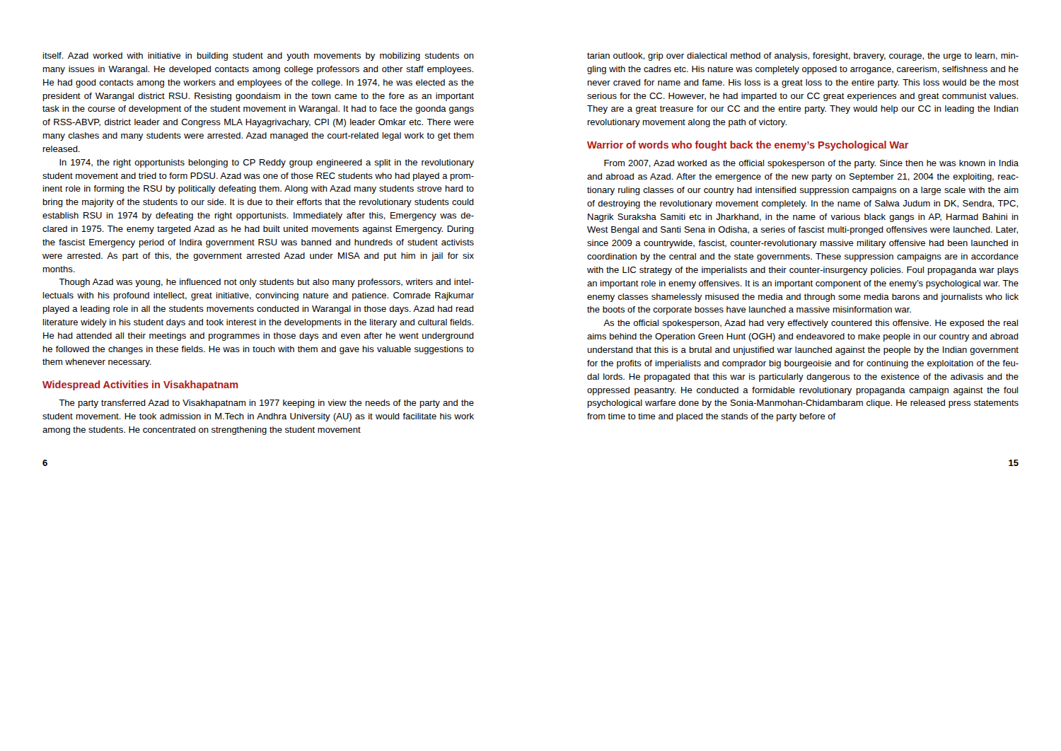itself. Azad worked with initiative in building student and youth movements by mobilizing students on many issues in Warangal. He developed contacts among college professors and other staff employees. He had good contacts among the workers and employees of the college. In 1974, he was elected as the president of Warangal district RSU. Resisting goondaism in the town came to the fore as an important task in the course of development of the student movement in Warangal. It had to face the goonda gangs of RSS-ABVP, district leader and Congress MLA Hayagrivachary, CPI (M) leader Omkar etc. There were many clashes and many students were arrested. Azad managed the court-related legal work to get them released.
In 1974, the right opportunists belonging to CP Reddy group engineered a split in the revolutionary student movement and tried to form PDSU. Azad was one of those REC students who had played a prominent role in forming the RSU by politically defeating them. Along with Azad many students strove hard to bring the majority of the students to our side. It is due to their efforts that the revolutionary students could establish RSU in 1974 by defeating the right opportunists. Immediately after this, Emergency was declared in 1975. The enemy targeted Azad as he had built united movements against Emergency. During the fascist Emergency period of Indira government RSU was banned and hundreds of student activists were arrested. As part of this, the government arrested Azad under MISA and put him in jail for six months.
Though Azad was young, he influenced not only students but also many professors, writers and intellectuals with his profound intellect, great initiative, convincing nature and patience. Comrade Rajkumar played a leading role in all the students movements conducted in Warangal in those days. Azad had read literature widely in his student days and took interest in the developments in the literary and cultural fields. He had attended all their meetings and programmes in those days and even after he went underground he followed the changes in these fields. He was in touch with them and gave his valuable suggestions to them whenever necessary.
Widespread Activities in Visakhapatnam
The party transferred Azad to Visakhapatnam in 1977 keeping in view the needs of the party and the student movement. He took admission in M.Tech in Andhra University (AU) as it would facilitate his work among the students. He concentrated on strengthening the student movement
6
tarian outlook, grip over dialectical method of analysis, foresight, bravery, courage, the urge to learn, mingling with the cadres etc. His nature was completely opposed to arrogance, careerism, selfishness and he never craved for name and fame. His loss is a great loss to the entire party. This loss would be the most serious for the CC. However, he had imparted to our CC great experiences and great communist values. They are a great treasure for our CC and the entire party. They would help our CC in leading the Indian revolutionary movement along the path of victory.
Warrior of words who fought back the enemy’s Psychological War
From 2007, Azad worked as the official spokesperson of the party. Since then he was known in India and abroad as Azad. After the emergence of the new party on September 21, 2004 the exploiting, reactionary ruling classes of our country had intensified suppression campaigns on a large scale with the aim of destroying the revolutionary movement completely. In the name of Salwa Judum in DK, Sendra, TPC, Nagrik Suraksha Samiti etc in Jharkhand, in the name of various black gangs in AP, Harmad Bahini in West Bengal and Santi Sena in Odisha, a series of fascist multi-pronged offensives were launched. Later, since 2009 a countrywide, fascist, counter-revolutionary massive military offensive had been launched in coordination by the central and the state governments. These suppression campaigns are in accordance with the LIC strategy of the imperialists and their counter-insurgency policies. Foul propaganda war plays an important role in enemy offensives. It is an important component of the enemy’s psychological war. The enemy classes shamelessly misused the media and through some media barons and journalists who lick the boots of the corporate bosses have launched a massive misinformation war.
As the official spokesperson, Azad had very effectively countered this offensive. He exposed the real aims behind the Operation Green Hunt (OGH) and endeavored to make people in our country and abroad understand that this is a brutal and unjustified war launched against the people by the Indian government for the profits of imperialists and comprador big bourgeoisie and for continuing the exploitation of the feudal lords. He propagated that this war is particularly dangerous to the existence of the adivasis and the oppressed peasantry. He conducted a formidable revolutionary propaganda campaign against the foul psychological warfare done by the Sonia-Manmohan-Chidambaram clique. He released press statements from time to time and placed the stands of the party before of
15